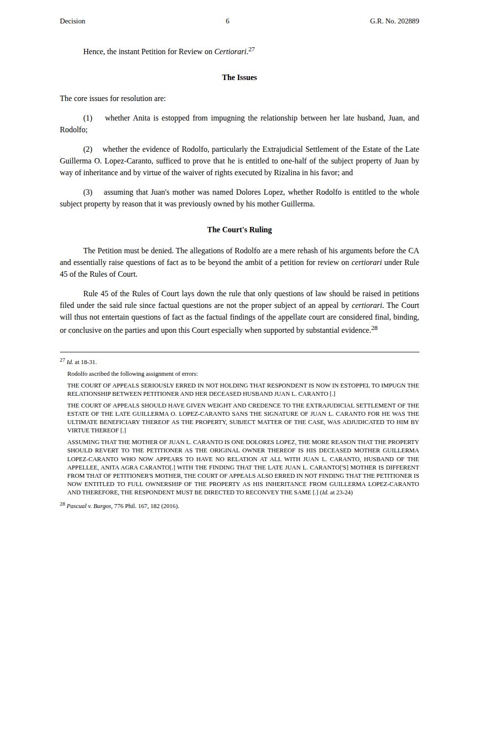Decision 6 G.R. No. 202889
Hence, the instant Petition for Review on Certiorari.27
The Issues
The core issues for resolution are:
(1) whether Anita is estopped from impugning the relationship between her late husband, Juan, and Rodolfo;
(2) whether the evidence of Rodolfo, particularly the Extrajudicial Settlement of the Estate of the Late Guillerma O. Lopez-Caranto, sufficed to prove that he is entitled to one-half of the subject property of Juan by way of inheritance and by virtue of the waiver of rights executed by Rizalina in his favor; and
(3) assuming that Juan's mother was named Dolores Lopez, whether Rodolfo is entitled to the whole subject property by reason that it was previously owned by his mother Guillerma.
The Court's Ruling
The Petition must be denied. The allegations of Rodolfo are a mere rehash of his arguments before the CA and essentially raise questions of fact as to be beyond the ambit of a petition for review on certiorari under Rule 45 of the Rules of Court.
Rule 45 of the Rules of Court lays down the rule that only questions of law should be raised in petitions filed under the said rule since factual questions are not the proper subject of an appeal by certiorari. The Court will thus not entertain questions of fact as the factual findings of the appellate court are considered final, binding, or conclusive on the parties and upon this Court especially when supported by substantial evidence.28
27 Id. at 18-31.
Rodolfo ascribed the following assignment of errors:
THE COURT OF APPEALS SERIOUSLY ERRED IN NOT HOLDING THAT RESPONDENT IS NOW IN ESTOPPEL TO IMPUGN THE RELATIONSHIP BETWEEN PETITIONER AND HER DECEASED HUSBAND JUAN L. CARANTO [.]
THE COURT OF APPEALS SHOULD HAVE GIVEN WEIGHT AND CREDENCE TO THE EXTRAJUDICIAL SETTLEMENT OF THE ESTATE OF THE LATE GUILLERMA O. LOPEZ-CARANTO SANS THE SIGNATURE OF JUAN L. CARANTO FOR HE WAS THE ULTIMATE BENEFICIARY THEREOF AS THE PROPERTY, SUBJECT MATTER OF THE CASE, WAS ADJUDICATED TO HIM BY VIRTUE THEREOF [.]
ASSUMING THAT THE MOTHER OF JUAN L. CARANTO IS ONE DOLORES LOPEZ, THE MORE REASON THAT THE PROPERTY SHOULD REVERT TO THE PETITIONER AS THE ORIGINAL OWNER THEREOF IS HIS DECEASED MOTHER GUILLERMA LOPEZ-CARANTO WHO NOW APPEARS TO HAVE NO RELATION AT ALL WITH JUAN L. CARANTO, HUSBAND OF THE APPELLEE, ANITA AGRA CARANTO[.] WITH THE FINDING THAT THE LATE JUAN L. CARANTO['S] MOTHER IS DIFFERENT FROM THAT OF PETITIONER'S MOTHER, THE COURT OF APPEALS ALSO ERRED IN NOT FINDING THAT THE PETITIONER IS NOW ENTITLED TO FULL OWNERSHIP OF THE PROPERTY AS HIS INHERITANCE FROM GUILLERMA LOPEZ-CARANTO AND THEREFORE, THE RESPONDENT MUST BE DIRECTED TO RECONVEY THE SAME [.] (Id. at 23-24)
28 Pascual v. Burgos, 776 Phil. 167, 182 (2016).